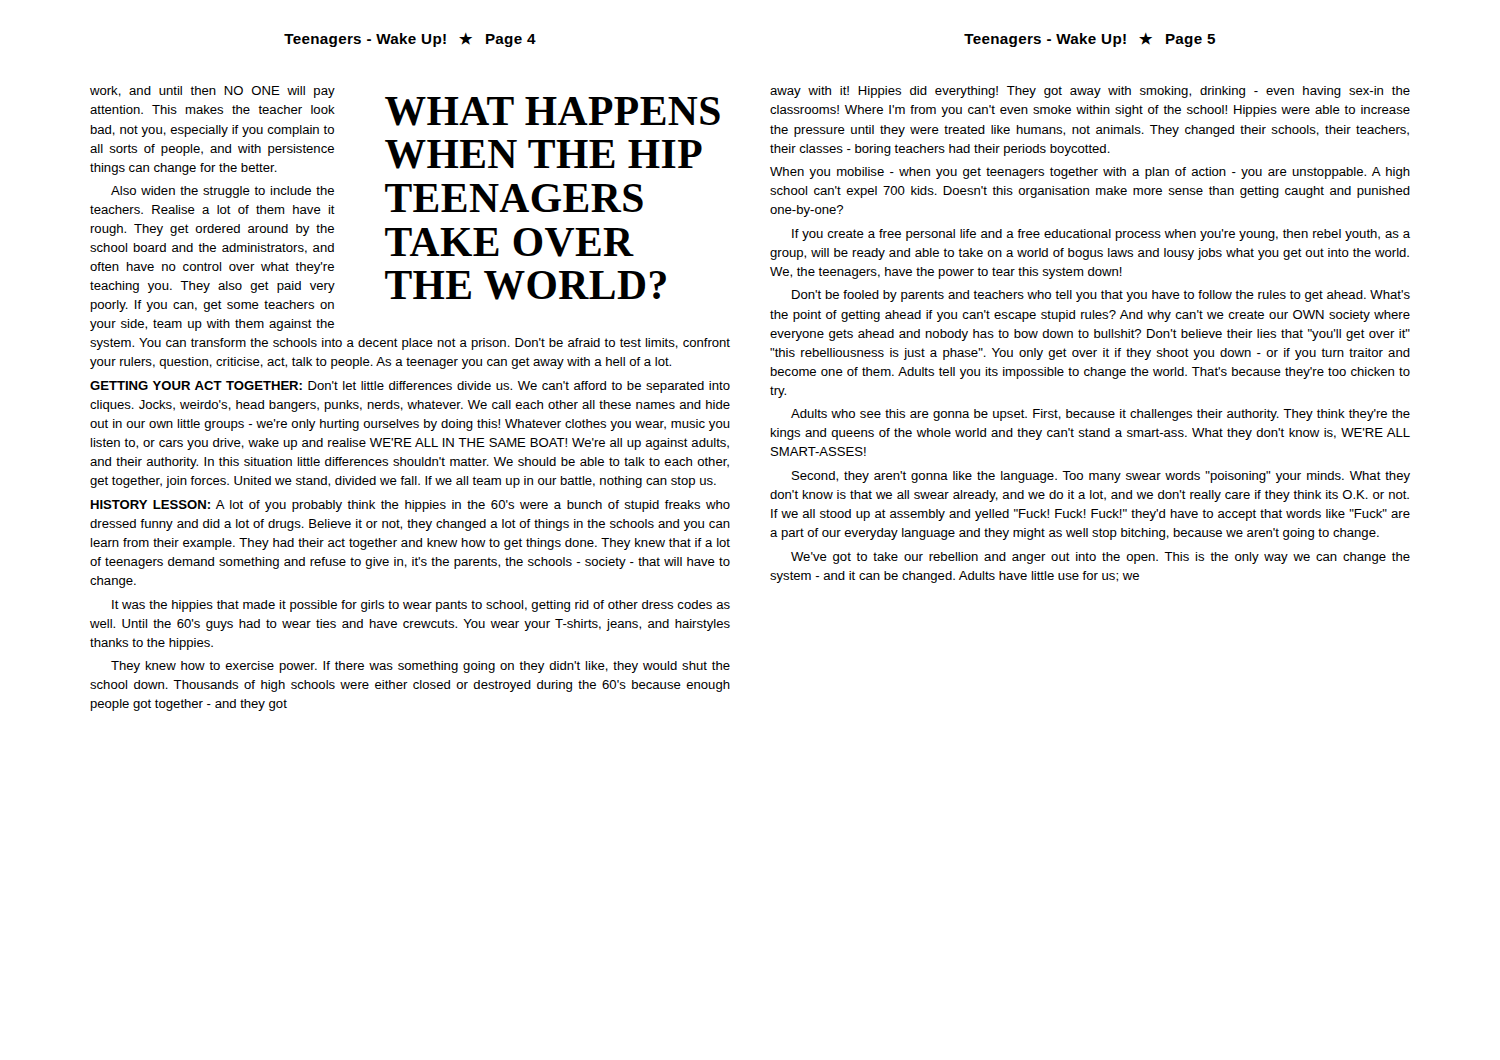Teenagers - Wake Up! ★ Page 4
WHAT HAPPENS WHEN THE HIP TEENAGERS TAKE OVER THE WORLD?
work, and until then NO ONE will pay attention. This makes the teacher look bad, not you, especially if you complain to all sorts of people, and with persistence things can change for the better.
Also widen the struggle to include the teachers. Realise a lot of them have it rough. They get ordered around by the school board and the administrators, and often have no control over what they're teaching you. They also get paid very poorly. If you can, get some teachers on your side, team up with them against the system. You can transform the schools into a decent place not a prison. Don't be afraid to test limits, confront your rulers, question, criticise, act, talk to people. As a teenager you can get away with a hell of a lot.
GETTING YOUR ACT TOGETHER: Don't let little differences divide us. We can't afford to be separated into cliques. Jocks, weirdo's, head bangers, punks, nerds, whatever. We call each other all these names and hide out in our own little groups - we're only hurting ourselves by doing this! Whatever clothes you wear, music you listen to, or cars you drive, wake up and realise WE'RE ALL IN THE SAME BOAT! We're all up against adults, and their authority. In this situation little differences shouldn't matter. We should be able to talk to each other, get together, join forces. United we stand, divided we fall. If we all team up in our battle, nothing can stop us.
HISTORY LESSON: A lot of you probably think the hippies in the 60's were a bunch of stupid freaks who dressed funny and did a lot of drugs. Believe it or not, they changed a lot of things in the schools and you can learn from their example. They had their act together and knew how to get things done. They knew that if a lot of teenagers demand something and refuse to give in, it's the parents, the schools - society - that will have to change.
It was the hippies that made it possible for girls to wear pants to school, getting rid of other dress codes as well. Until the 60's guys had to wear ties and have crewcuts. You wear your T-shirts, jeans, and hairstyles thanks to the hippies.
They knew how to exercise power. If there was something going on they didn't like, they would shut the school down. Thousands of high schools were either closed or destroyed during the 60's because enough people got together - and they got
Teenagers - Wake Up! ★ Page 5
away with it! Hippies did everything! They got away with smoking, drinking - even having sex-in the classrooms! Where I'm from you can't even smoke within sight of the school! Hippies were able to increase the pressure until they were treated like humans, not animals. They changed their schools, their teachers, their classes - boring teachers had their periods boycotted.
When you mobilise - when you get teenagers together with a plan of action - you are unstoppable. A high school can't expel 700 kids. Doesn't this organisation make more sense than getting caught and punished one-by-one?
If you create a free personal life and a free educational process when you're young, then rebel youth, as a group, will be ready and able to take on a world of bogus laws and lousy jobs what you get out into the world. We, the teenagers, have the power to tear this system down!
Don't be fooled by parents and teachers who tell you that you have to follow the rules to get ahead. What's the point of getting ahead if you can't escape stupid rules? And why can't we create our OWN society where everyone gets ahead and nobody has to bow down to bullshit? Don't believe their lies that "you'll get over it" "this rebelliousness is just a phase". You only get over it if they shoot you down - or if you turn traitor and become one of them. Adults tell you its impossible to change the world. That's because they're too chicken to try.
Adults who see this are gonna be upset. First, because it challenges their authority. They think they're the kings and queens of the whole world and they can't stand a smart-ass. What they don't know is, WE'RE ALL SMART-ASSES!
Second, they aren't gonna like the language. Too many swear words "poisoning" your minds. What they don't know is that we all swear already, and we do it a lot, and we don't really care if they think its O.K. or not. If we all stood up at assembly and yelled "Fuck! Fuck! Fuck!" they'd have to accept that words like "Fuck" are a part of our everyday language and they might as well stop bitching, because we aren't going to change.
We've got to take our rebellion and anger out into the open. This is the only way we can change the system - and it can be changed. Adults have little use for us; we